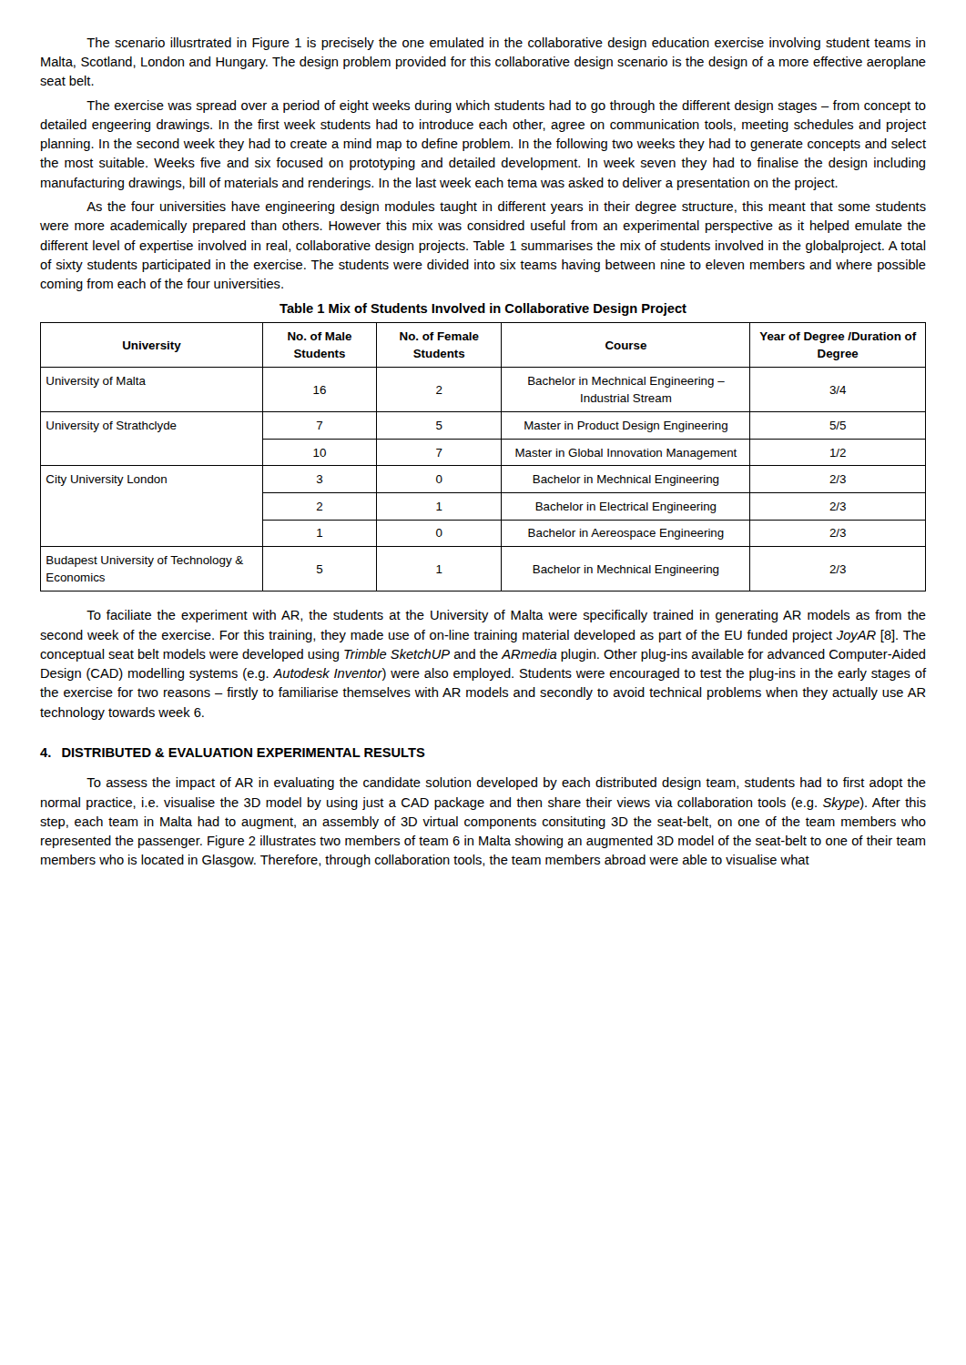The scenario illusrtrated in Figure 1 is precisely the one emulated in the collaborative design education exercise involving student teams in Malta, Scotland, London and Hungary. The design problem provided for this collaborative design scenario is the design of a more effective aeroplane seat belt.
The exercise was spread over a period of eight weeks during which students had to go through the different design stages – from concept to detailed engeering drawings. In the first week students had to introduce each other, agree on communication tools, meeting schedules and project planning. In the second week they had to create a mind map to define problem. In the following two weeks they had to generate concepts and select the most suitable. Weeks five and six focused on prototyping and detailed development. In week seven they had to finalise the design including manufacturing drawings, bill of materials and renderings. In the last week each tema was asked to deliver a presentation on the project.
As the four universities have engineering design modules taught in different years in their degree structure, this meant that some students were more academically prepared than others. However this mix was considred useful from an experimental perspective as it helped emulate the different level of expertise involved in real, collaborative design projects. Table 1 summarises the mix of students involved in the globalproject. A total of sixty students participated in the exercise. The students were divided into six teams having between nine to eleven members and where possible coming from each of the four universities.
Table 1 Mix of Students Involved in Collaborative Design Project
| University | No. of Male Students | No. of Female Students | Course | Year of Degree /Duration of Degree |
| --- | --- | --- | --- | --- |
| University of Malta | 16 | 2 | Bachelor in Mechnical Engineering – Industrial Stream | 3/4 |
| University of Strathclyde | 7 | 5 | Master in Product Design Engineering | 5/5 |
| 10 | 7 | Master in Global Innovation Management | 1/2 |
| City University London | 3 | 0 | Bachelor in Mechnical Engineering | 2/3 |
| 2 | 1 | Bachelor in Electrical Engineering | 2/3 |
| 1 | 0 | Bachelor in Aereospace Engineering | 2/3 |
| Budapest University of Technology & Economics | 5 | 1 | Bachelor in Mechnical Engineering | 2/3 |
To faciliate the experiment with AR, the students at the University of Malta were specifically trained in generating AR models as from the second week of the exercise. For this training, they made use of on-line training material developed as part of the EU funded project JoyAR [8]. The conceptual seat belt models were developed using Trimble SketchUP and the ARmedia plugin. Other plug-ins available for advanced Computer-Aided Design (CAD) modelling systems (e.g. Autodesk Inventor) were also employed. Students were encouraged to test the plug-ins in the early stages of the exercise for two reasons – firstly to familiarise themselves with AR models and secondly to avoid technical problems when they actually use AR technology towards week 6.
4. DISTRIBUTED & EVALUATION EXPERIMENTAL RESULTS
To assess the impact of AR in evaluating the candidate solution developed by each distributed design team, students had to first adopt the normal practice, i.e. visualise the 3D model by using just a CAD package and then share their views via collaboration tools (e.g. Skype). After this step, each team in Malta had to augment, an assembly of 3D virtual components consituting 3D the seat-belt, on one of the team members who represented the passenger. Figure 2 illustrates two members of team 6 in Malta showing an augmented 3D model of the seat-belt to one of their team members who is located in Glasgow. Therefore, through collaboration tools, the team members abroad were able to visualise what